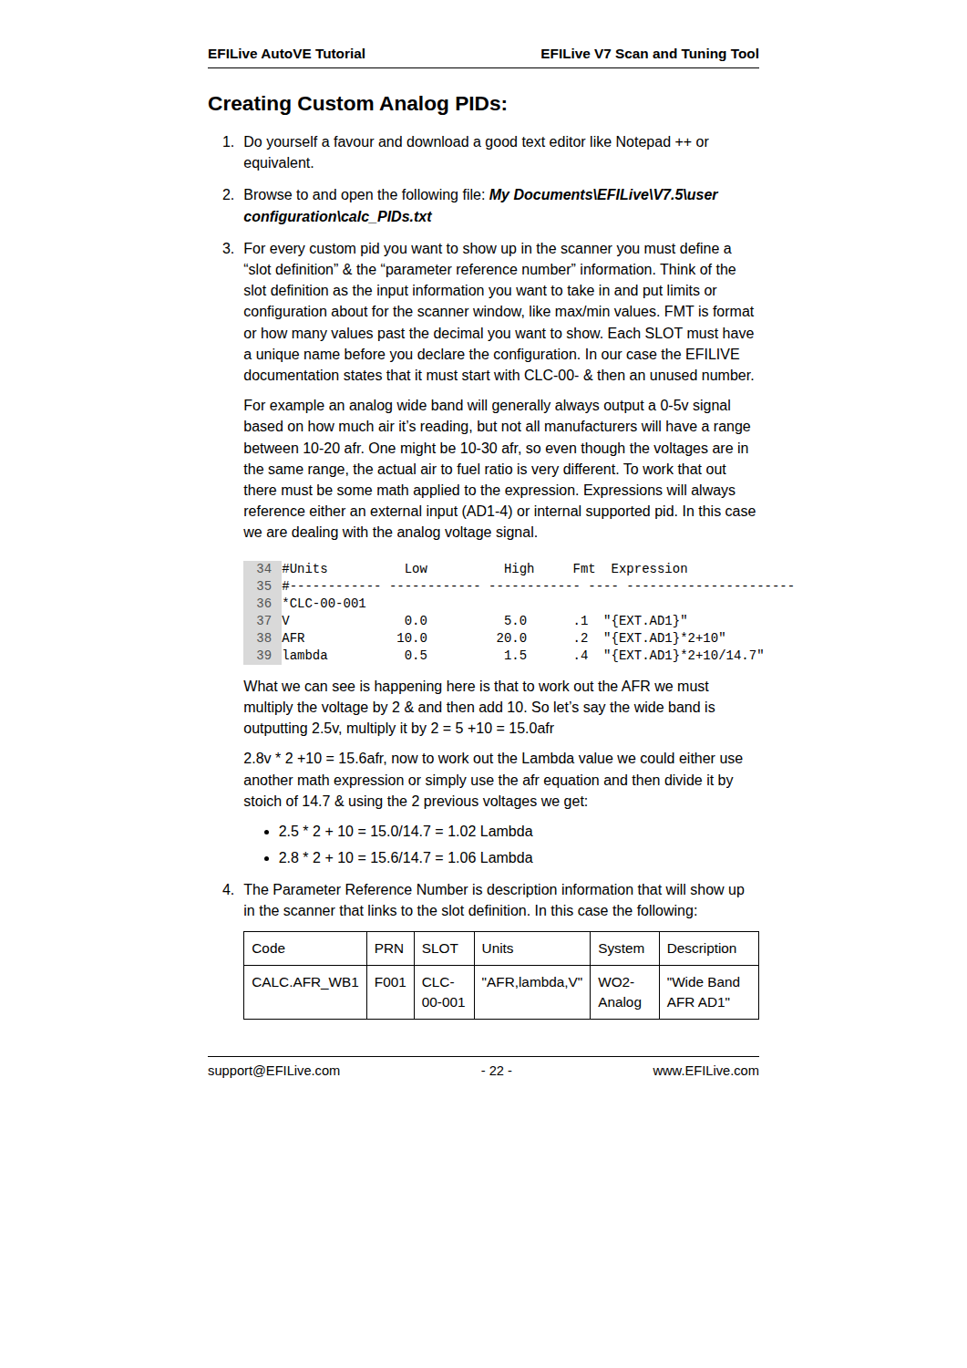EFILive AutoVE Tutorial EFILive V7 Scan and Tuning Tool
Creating Custom Analog PIDs:
Do yourself a favour and download a good text editor like Notepad ++ or equivalent.
Browse to and open the following file: My Documents\EFILive\V7.5\user configuration\calc_PIDs.txt
For every custom pid you want to show up in the scanner you must define a “slot definition” & the “parameter reference number” information. Think of the slot definition as the input information you want to take in and put limits or configuration about for the scanner window, like max/min values. FMT is format or how many values past the decimal you want to show. Each SLOT must have a unique name before you declare the configuration. In our case the EFILIVE documentation states that it must start with CLC-00- & then an unused number.
For example an analog wide band will generally always output a 0-5v signal based on how much air it’s reading, but not all manufacturers will have a range between 10-20 afr. One might be 10-30 afr, so even though the voltages are in the same range, the actual air to fuel ratio is very different. To work that out there must be some math applied to the expression. Expressions will always reference either an external input (AD1-4) or internal supported pid. In this case we are dealing with the analog voltage signal.
34#Units Low High Fmt Expression 35#------------ ------------ ------------ ---- ----------------------36*CLC-00-00137 V 0.0 5.0 .1 "{EXT.AD1}"38 AFR 10.0 20.0 .2 "{EXT.AD1}*2+10"39lambda 0.5 1.5 .4 "{EXT.AD1}*2+10/14.7"
What we can see is happening here is that to work out the AFR we must multiply the voltage by 2 & and then add 10. So let’s say the wide band is outputting 2.5v, multiply it by 2 = 5 +10 = 15.0afr
2.8v * 2 +10 = 15.6afr, now to work out the Lambda value we could either use another math expression or simply use the afr equation and then divide it by stoich of 14.7 & using the 2 previous voltages we get:
2.5 * 2 + 10 = 15.0/14.7 = 1.02 Lambda
2.8 * 2 + 10 = 15.6/14.7 = 1.06 Lambda
The Parameter Reference Number is description information that will show up in the scanner that links to the slot definition. In this case the following:
| Code | PRN | SLOT | Units | System | Description |
| CALC.AFR_WB1 | F001 | CLC-00-001 | "AFR,lambda,V" | WO2-Analog | "Wide Band AFR AD1" |
support@EFILive.com - 22 - www.EFILive.com